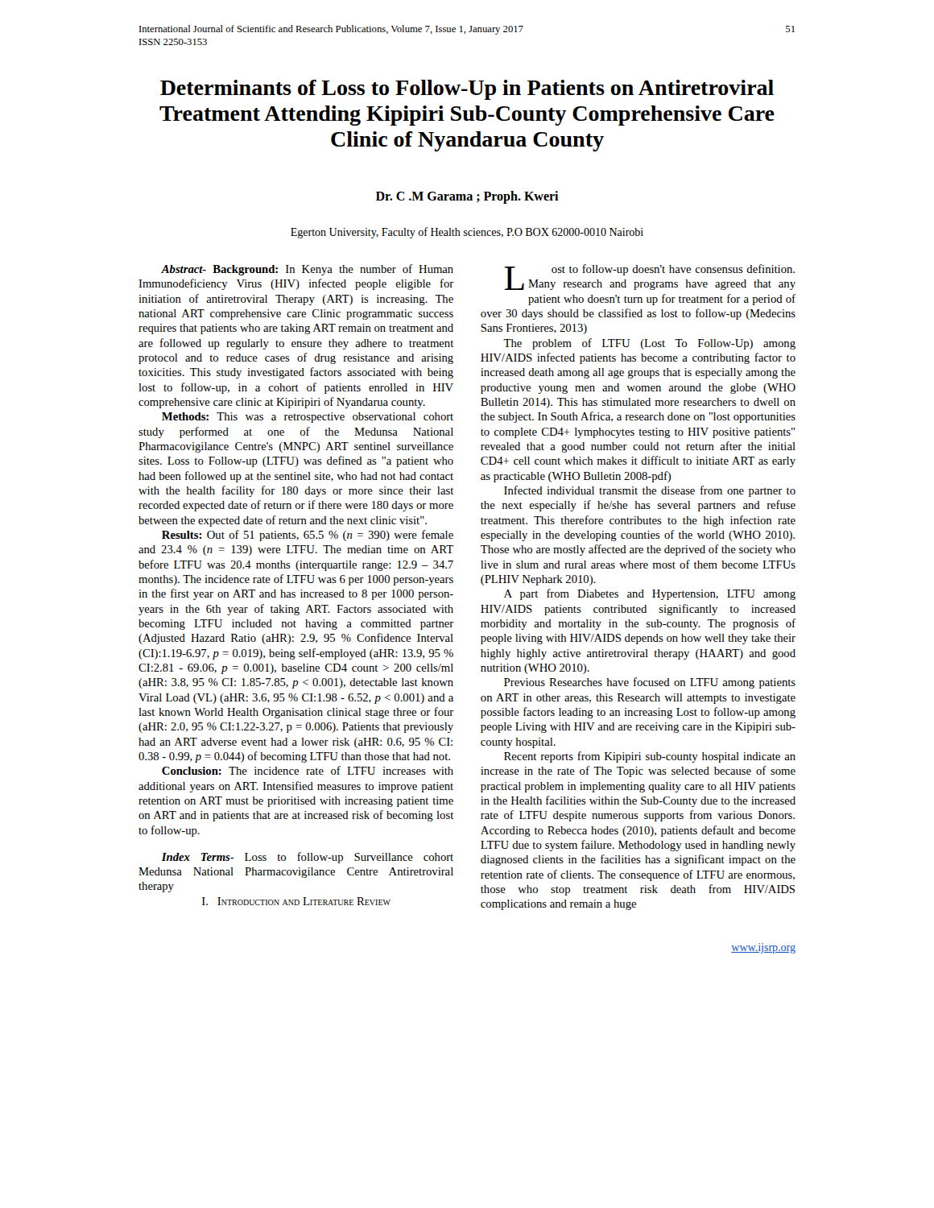International Journal of Scientific and Research Publications, Volume 7, Issue 1, January 2017
ISSN 2250-3153
51
Determinants of Loss to Follow-Up in Patients on Antiretroviral Treatment Attending Kipipiri Sub-County Comprehensive Care Clinic of Nyandarua County
Dr. C .M Garama ; Proph. Kweri
Egerton University, Faculty of Health sciences, P.O BOX 62000-0010 Nairobi
Abstract- Background: In Kenya the number of Human Immunodeficiency Virus (HIV) infected people eligible for initiation of antiretroviral Therapy (ART) is increasing. The national ART comprehensive care Clinic programmatic success requires that patients who are taking ART remain on treatment and are followed up regularly to ensure they adhere to treatment protocol and to reduce cases of drug resistance and arising toxicities. This study investigated factors associated with being lost to follow-up, in a cohort of patients enrolled in HIV comprehensive care clinic at Kipiripiri of Nyandarua county.
Methods: This was a retrospective observational cohort study performed at one of the Medunsa National Pharmacovigilance Centre's (MNPC) ART sentinel surveillance sites. Loss to Follow-up (LTFU) was defined as "a patient who had been followed up at the sentinel site, who had not had contact with the health facility for 180 days or more since their last recorded expected date of return or if there were 180 days or more between the expected date of return and the next clinic visit".
Results: Out of 51 patients, 65.5 % (n = 390) were female and 23.4 % (n = 139) were LTFU. The median time on ART before LTFU was 20.4 months (interquartile range: 12.9 – 34.7 months). The incidence rate of LTFU was 6 per 1000 person-years in the first year on ART and has increased to 8 per 1000 person-years in the 6th year of taking ART. Factors associated with becoming LTFU included not having a committed partner (Adjusted Hazard Ratio (aHR): 2.9, 95 % Confidence Interval (CI):1.19-6.97, p = 0.019), being self-employed (aHR: 13.9, 95 % CI:2.81 - 69.06, p = 0.001), baseline CD4 count > 200 cells/ml (aHR: 3.8, 95 % CI: 1.85-7.85, p < 0.001), detectable last known Viral Load (VL) (aHR: 3.6, 95 % CI:1.98 - 6.52, p < 0.001) and a last known World Health Organisation clinical stage three or four (aHR: 2.0, 95 % CI:1.22-3.27, p = 0.006). Patients that previously had an ART adverse event had a lower risk (aHR: 0.6, 95 % CI: 0.38 - 0.99, p = 0.044) of becoming LTFU than those that had not.
Conclusion: The incidence rate of LTFU increases with additional years on ART. Intensified measures to improve patient retention on ART must be prioritised with increasing patient time on ART and in patients that are at increased risk of becoming lost to follow-up.
Index Terms- Loss to follow-up Surveillance cohort Medunsa National Pharmacovigilance Centre Antiretroviral therapy
I. Introduction and Literature Review
Lost to follow-up doesn't have consensus definition. Many research and programs have agreed that any patient who doesn't turn up for treatment for a period of over 30 days should be classified as lost to follow-up (Medecins Sans Frontieres, 2013)
The problem of LTFU (Lost To Follow-Up) among HIV/AIDS infected patients has become a contributing factor to increased death among all age groups that is especially among the productive young men and women around the globe (WHO Bulletin 2014). This has stimulated more researchers to dwell on the subject. In South Africa, a research done on "lost opportunities to complete CD4+ lymphocytes testing to HIV positive patients" revealed that a good number could not return after the initial CD4+ cell count which makes it difficult to initiate ART as early as practicable (WHO Bulletin 2008-pdf)
Infected individual transmit the disease from one partner to the next especially if he/she has several partners and refuse treatment. This therefore contributes to the high infection rate especially in the developing counties of the world (WHO 2010). Those who are mostly affected are the deprived of the society who live in slum and rural areas where most of them become LTFUs (PLHIV Nephark 2010).
A part from Diabetes and Hypertension, LTFU among HIV/AIDS patients contributed significantly to increased morbidity and mortality in the sub-county. The prognosis of people living with HIV/AIDS depends on how well they take their highly highly active antiretroviral therapy (HAART) and good nutrition (WHO 2010).
Previous Researches have focused on LTFU among patients on ART in other areas, this Research will attempts to investigate possible factors leading to an increasing Lost to follow-up among people Living with HIV and are receiving care in the Kipipiri sub-county hospital.
Recent reports from Kipipiri sub-county hospital indicate an increase in the rate of The Topic was selected because of some practical problem in implementing quality care to all HIV patients in the Health facilities within the Sub-County due to the increased rate of LTFU despite numerous supports from various Donors. According to Rebecca hodes (2010), patients default and become LTFU due to system failure. Methodology used in handling newly diagnosed clients in the facilities has a significant impact on the retention rate of clients. The consequence of LTFU are enormous, those who stop treatment risk death from HIV/AIDS complications and remain a huge
www.ijsrp.org